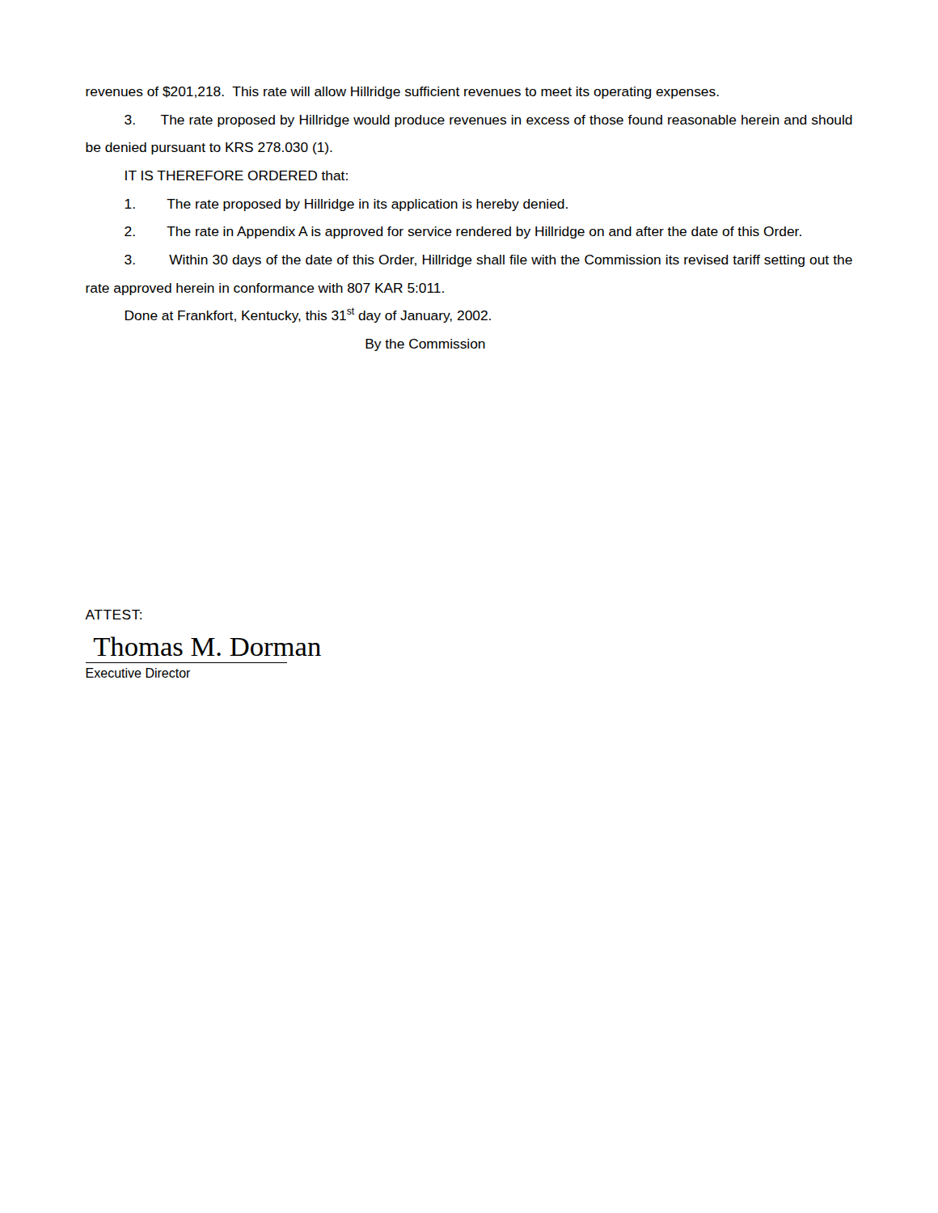revenues of $201,218. This rate will allow Hillridge sufficient revenues to meet its operating expenses.
3. The rate proposed by Hillridge would produce revenues in excess of those found reasonable herein and should be denied pursuant to KRS 278.030 (1).
IT IS THEREFORE ORDERED that:
1. The rate proposed by Hillridge in its application is hereby denied.
2. The rate in Appendix A is approved for service rendered by Hillridge on and after the date of this Order.
3. Within 30 days of the date of this Order, Hillridge shall file with the Commission its revised tariff setting out the rate approved herein in conformance with 807 KAR 5:011.
Done at Frankfort, Kentucky, this 31st day of January, 2002.
By the Commission
ATTEST:
Thomas M. Dorman
Executive Director